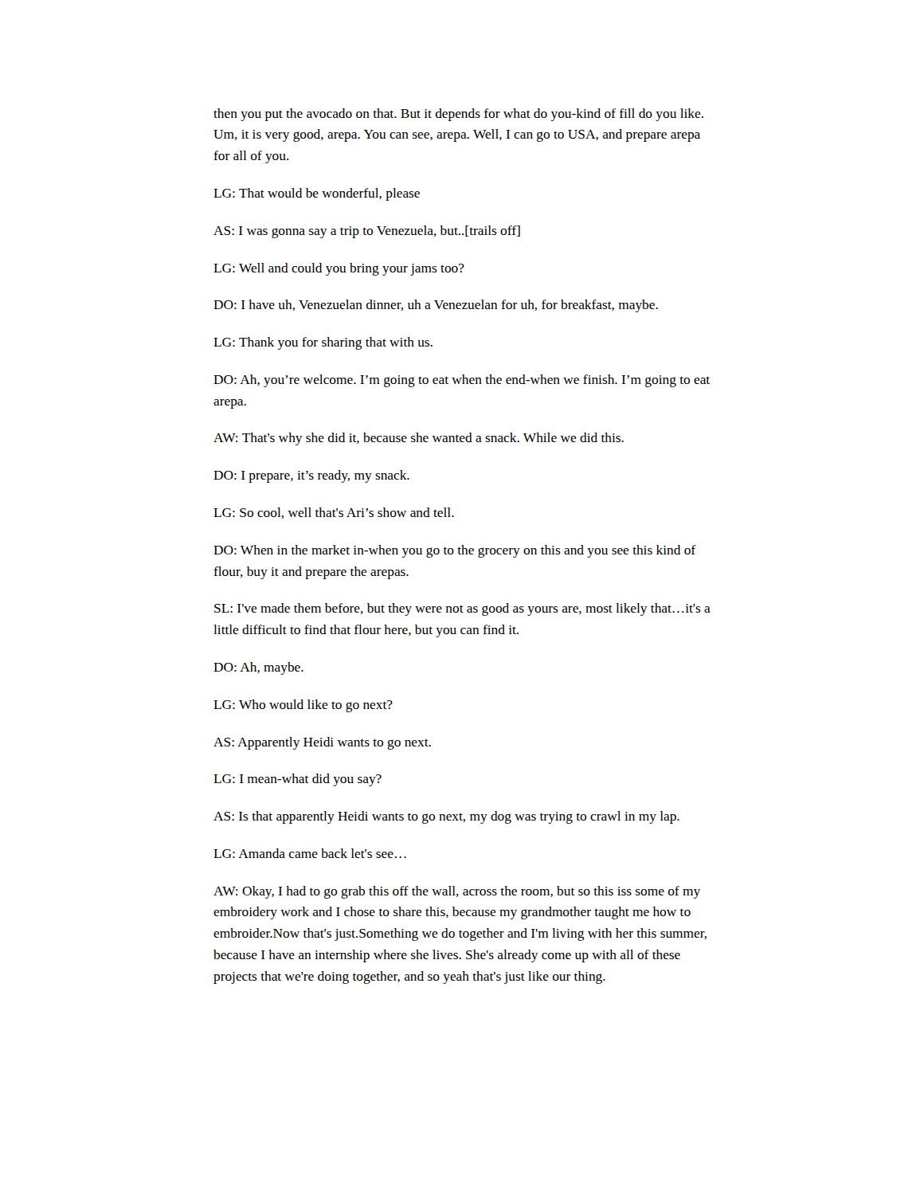then you put the avocado on that. But it depends for what do you-kind of fill do you like. Um, it is very good, arepa. You can see, arepa. Well, I can go to USA, and prepare arepa for all of you.
LG: That would be wonderful, please
AS: I was gonna say a trip to Venezuela, but..[trails off]
LG: Well and could you bring your jams too?
DO: I have uh, Venezuelan dinner, uh a Venezuelan for uh, for breakfast, maybe.
LG: Thank you for sharing that with us.
DO: Ah, you’re welcome. I’m going to eat when the end-when we finish. I’m going to eat arepa.
AW: That's why she did it, because she wanted a snack. While we did this.
DO: I prepare, it’s ready, my snack.
LG: So cool, well that's Ari’s show and tell.
DO: When in the market in-when you go to the grocery on this and you see this kind of flour, buy it and prepare the arepas.
SL: I've made them before, but they were not as good as yours are, most likely that…it's a little difficult to find that flour here, but you can find it.
DO: Ah, maybe.
LG: Who would like to go next?
AS: Apparently Heidi wants to go next.
LG: I mean-what did you say?
AS: Is that apparently Heidi wants to go next, my dog was trying to crawl in my lap.
LG: Amanda came back let's see…
AW: Okay, I had to go grab this off the wall, across the room, but so this iss some of my embroidery work and I chose to share this, because my grandmother taught me how to embroider.Now that's just.Something we do together and I'm living with her this summer, because I have an internship where she lives. She's already come up with all of these projects that we're doing together, and so yeah that's just like our thing.